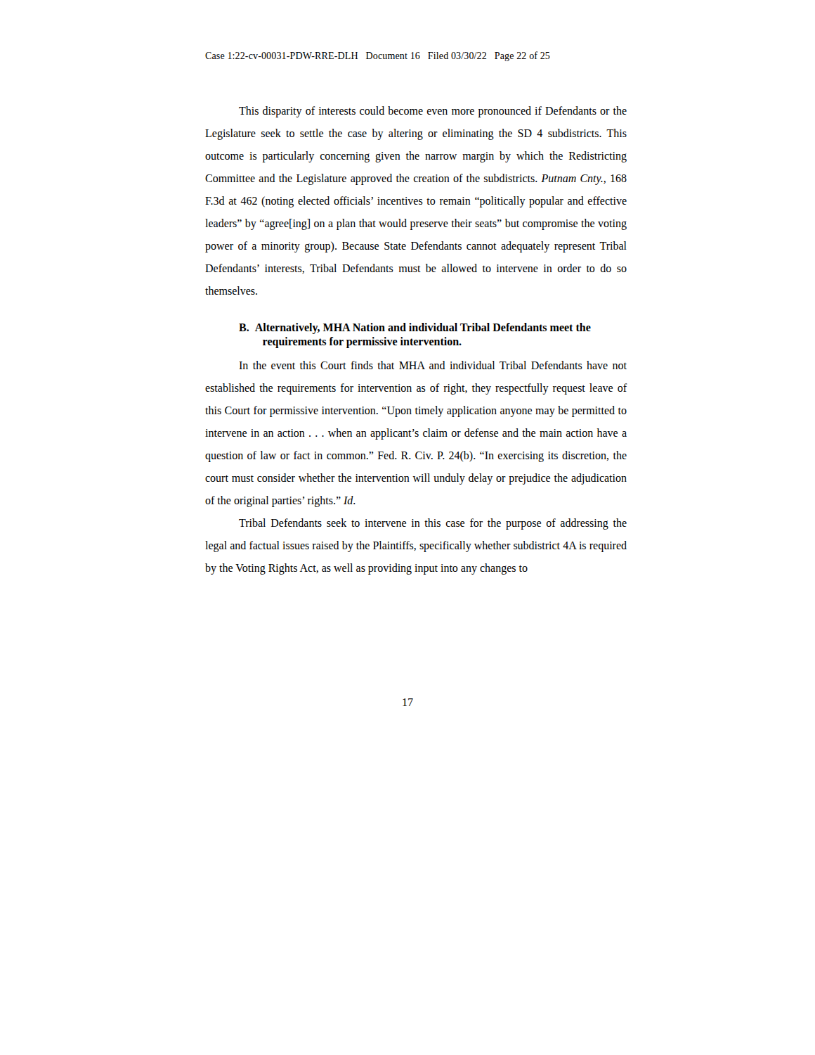Case 1:22-cv-00031-PDW-RRE-DLH Document 16 Filed 03/30/22 Page 22 of 25
This disparity of interests could become even more pronounced if Defendants or the Legislature seek to settle the case by altering or eliminating the SD 4 subdistricts. This outcome is particularly concerning given the narrow margin by which the Redistricting Committee and the Legislature approved the creation of the subdistricts. Putnam Cnty., 168 F.3d at 462 (noting elected officials’ incentives to remain “politically popular and effective leaders” by “agree[ing] on a plan that would preserve their seats” but compromise the voting power of a minority group). Because State Defendants cannot adequately represent Tribal Defendants’ interests, Tribal Defendants must be allowed to intervene in order to do so themselves.
B. Alternatively, MHA Nation and individual Tribal Defendants meet the requirements for permissive intervention.
In the event this Court finds that MHA and individual Tribal Defendants have not established the requirements for intervention as of right, they respectfully request leave of this Court for permissive intervention. “Upon timely application anyone may be permitted to intervene in an action . . . when an applicant’s claim or defense and the main action have a question of law or fact in common.” Fed. R. Civ. P. 24(b). “In exercising its discretion, the court must consider whether the intervention will unduly delay or prejudice the adjudication of the original parties’ rights.” Id.
Tribal Defendants seek to intervene in this case for the purpose of addressing the legal and factual issues raised by the Plaintiffs, specifically whether subdistrict 4A is required by the Voting Rights Act, as well as providing input into any changes to
17